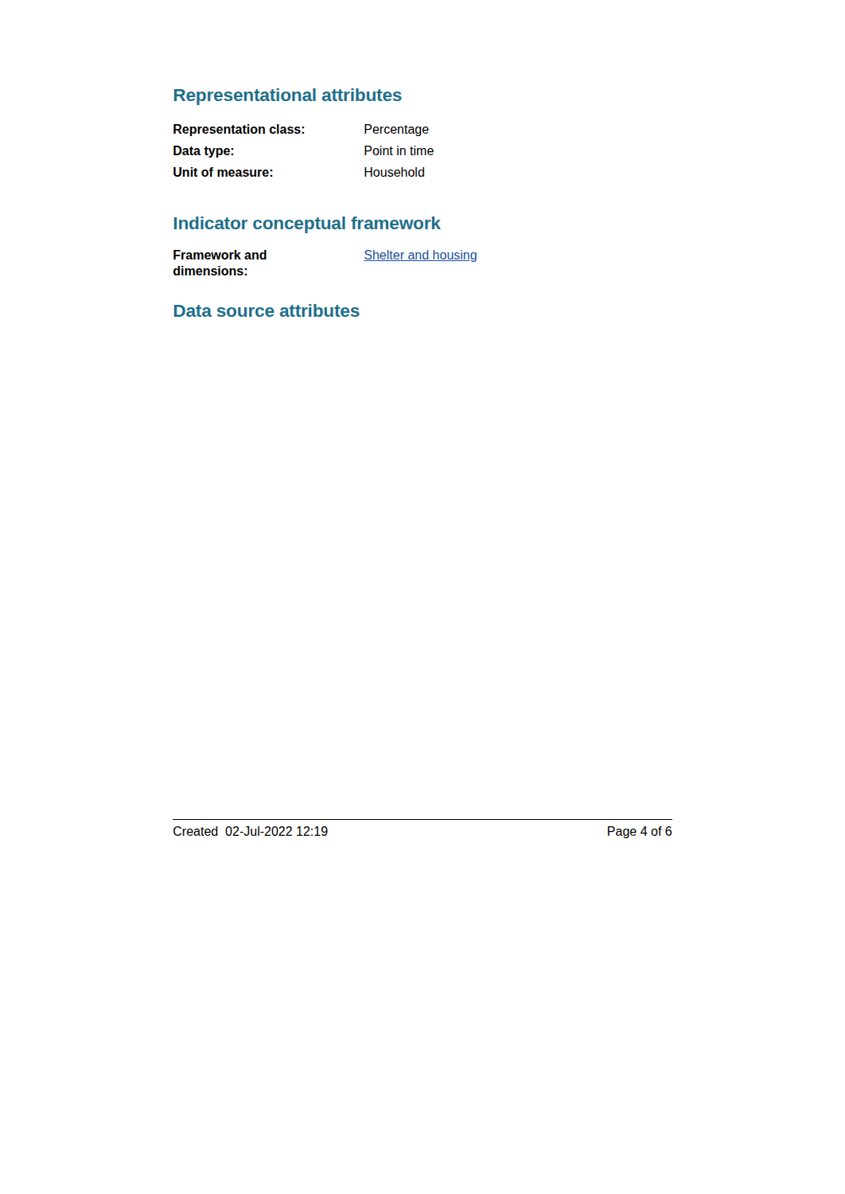Representational attributes
| Representation class: | Percentage |
| Data type: | Point in time |
| Unit of measure: | Household |
Indicator conceptual framework
| Framework and dimensions: | Shelter and housing |
Data source attributes
Created 02-Jul-2022 12:19
Page 4 of 6